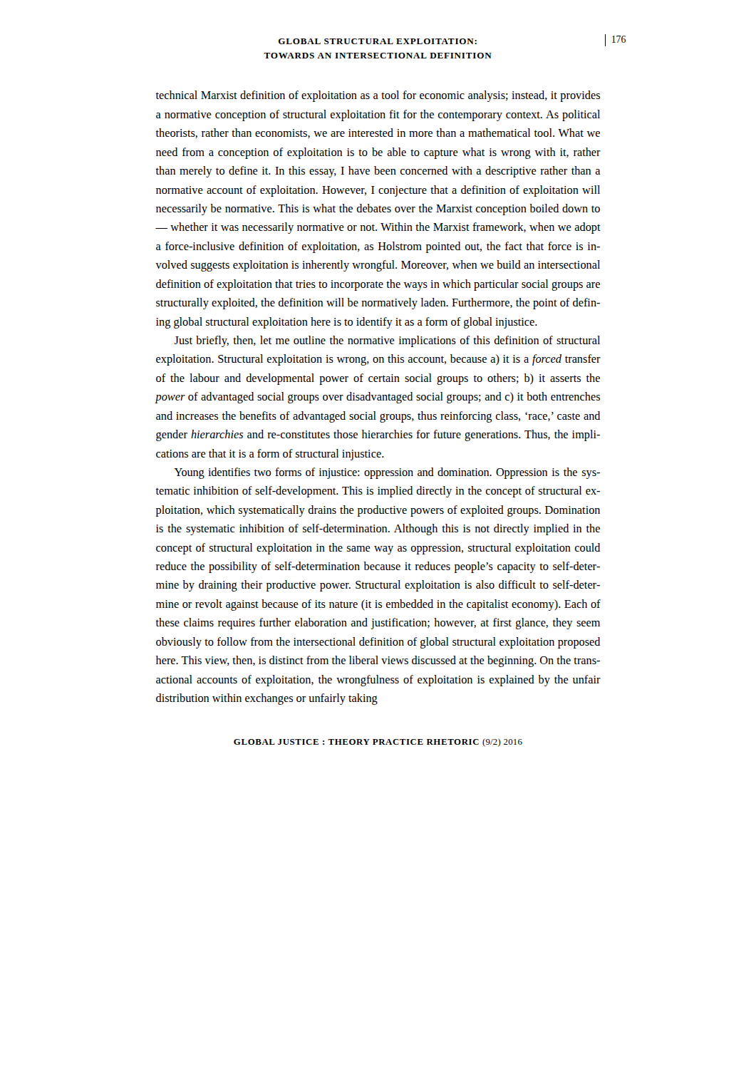176 Global Structural Exploitation:
Towards an Intersectional Definition
technical Marxist definition of exploitation as a tool for economic analysis; instead, it provides a normative conception of structural exploitation fit for the contemporary context. As political theorists, rather than economists, we are interested in more than a mathematical tool. What we need from a conception of exploitation is to be able to capture what is wrong with it, rather than merely to define it. In this essay, I have been concerned with a descriptive rather than a normative account of exploitation. However, I conjecture that a definition of exploitation will necessarily be normative. This is what the debates over the Marxist conception boiled down to — whether it was necessarily normative or not. Within the Marxist framework, when we adopt a force-inclusive definition of exploitation, as Holstrom pointed out, the fact that force is involved suggests exploitation is inherently wrongful. Moreover, when we build an intersectional definition of exploitation that tries to incorporate the ways in which particular social groups are structurally exploited, the definition will be normatively laden. Furthermore, the point of defining global structural exploitation here is to identify it as a form of global injustice.
Just briefly, then, let me outline the normative implications of this definition of structural exploitation. Structural exploitation is wrong, on this account, because a) it is a forced transfer of the labour and developmental power of certain social groups to others; b) it asserts the power of advantaged social groups over disadvantaged social groups; and c) it both entrenches and increases the benefits of advantaged social groups, thus reinforcing class, ‘race,’ caste and gender hierarchies and re-constitutes those hierarchies for future generations. Thus, the implications are that it is a form of structural injustice.
Young identifies two forms of injustice: oppression and domination. Oppression is the systematic inhibition of self-development. This is implied directly in the concept of structural exploitation, which systematically drains the productive powers of exploited groups. Domination is the systematic inhibition of self-determination. Although this is not directly implied in the concept of structural exploitation in the same way as oppression, structural exploitation could reduce the possibility of self-determination because it reduces people’s capacity to self-determine by draining their productive power. Structural exploitation is also difficult to self-determine or revolt against because of its nature (it is embedded in the capitalist economy). Each of these claims requires further elaboration and justification; however, at first glance, they seem obviously to follow from the intersectional definition of global structural exploitation proposed here. This view, then, is distinct from the liberal views discussed at the beginning. On the transactional accounts of exploitation, the wrongfulness of exploitation is explained by the unfair distribution within exchanges or unfairly taking
Global Justice : Theory Practice Rhetoric (9/2) 2016